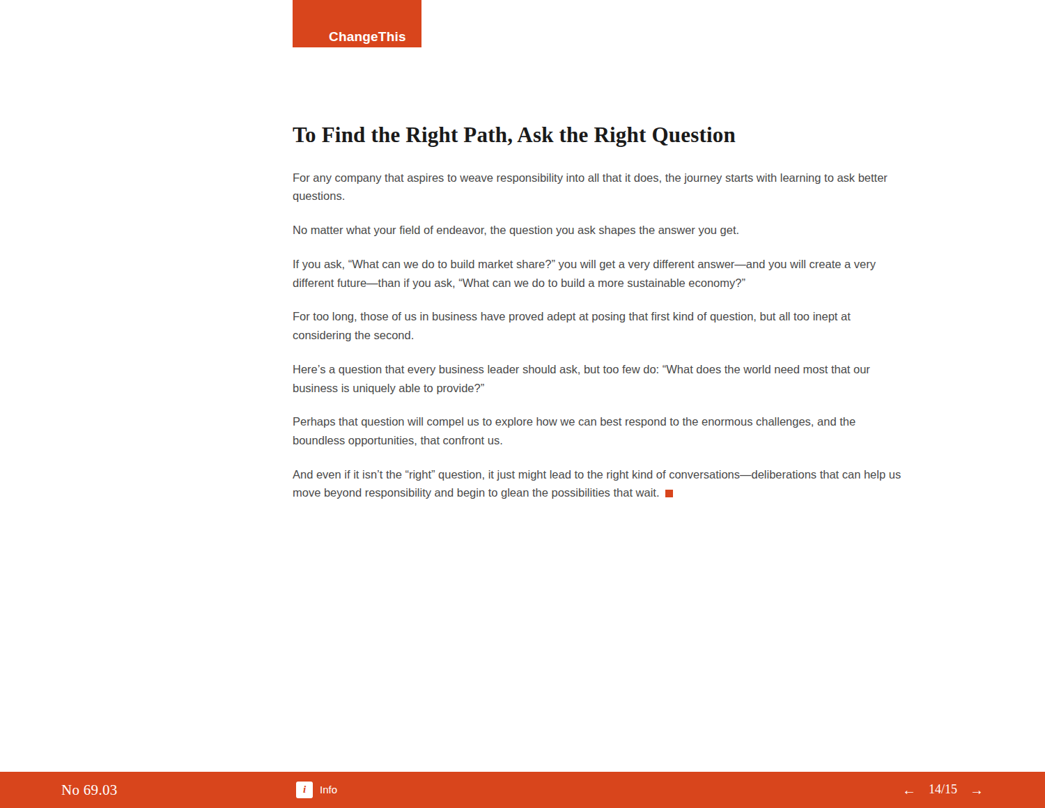ChangeThis
To Find the Right Path, Ask the Right Question
For any company that aspires to weave responsibility into all that it does, the journey starts with learning to ask better questions.
No matter what your field of endeavor, the question you ask shapes the answer you get.
If you ask, “What can we do to build market share?” you will get a very different answer—and you will create a very different future—than if you ask, “What can we do to build a more sustainable economy?”
For too long, those of us in business have proved adept at posing that first kind of question, but all too inept at considering the second.
Here’s a question that every business leader should ask, but too few do: “What does the world need most that our business is uniquely able to provide?”
Perhaps that question will compel us to explore how we can best respond to the enormous challenges, and the boundless opportunities, that confront us.
And even if it isn’t the “right” question, it just might lead to the right kind of conversations—deliberations that can help us move beyond responsibility and begin to glean the possibilities that wait.
No 69.03
iInfo
← 14/15 →